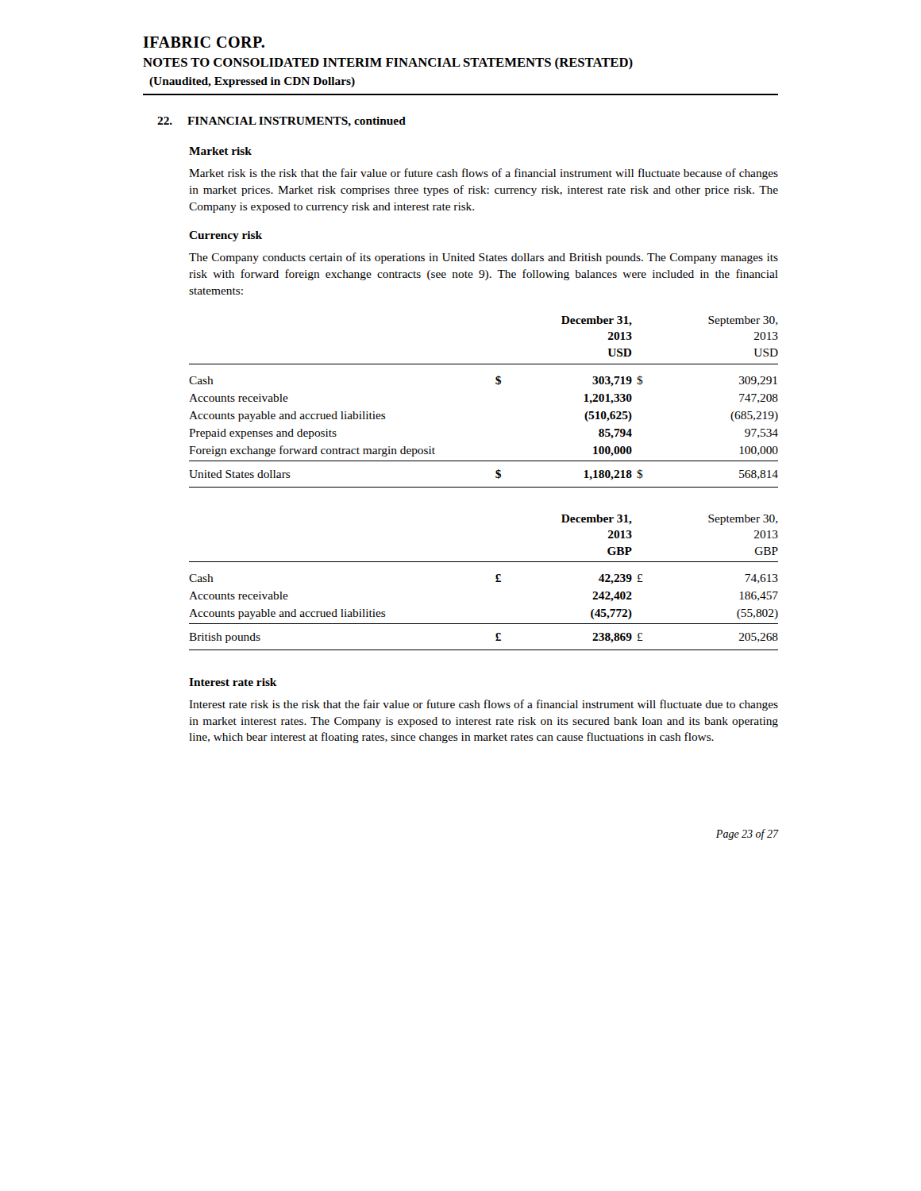IFABRIC CORP.
NOTES TO CONSOLIDATED INTERIM FINANCIAL STATEMENTS (RESTATED)
(Unaudited, Expressed in CDN Dollars)
22. FINANCIAL INSTRUMENTS, continued
Market risk
Market risk is the risk that the fair value or future cash flows of a financial instrument will fluctuate because of changes in market prices. Market risk comprises three types of risk: currency risk, interest rate risk and other price risk. The Company is exposed to currency risk and interest rate risk.
Currency risk
The Company conducts certain of its operations in United States dollars and British pounds. The Company manages its risk with forward foreign exchange contracts (see note 9). The following balances were included in the financial statements:
| | | December 31, 2013 | | September 30, 2013 |
| | | USD | | USD |
| Cash | $ | 303,719 | $ | 309,291 |
| Accounts receivable | | 1,201,330 | | 747,208 |
| Accounts payable and accrued liabilities | | (510,625) | | (685,219) |
| Prepaid expenses and deposits | | 85,794 | | 97,534 |
| Foreign exchange forward contract margin deposit | | 100,000 | | 100,000 |
| United States dollars | $ | 1,180,218 | $ | 568,814 |
| | | December 31, 2013 | | September 30, 2013 |
| | | GBP | | GBP |
| Cash | £ | 42,239 | £ | 74,613 |
| Accounts receivable | | 242,402 | | 186,457 |
| Accounts payable and accrued liabilities | | (45,772) | | (55,802) |
| British pounds | £ | 238,869 | £ | 205,268 |
Interest rate risk
Interest rate risk is the risk that the fair value or future cash flows of a financial instrument will fluctuate due to changes in market interest rates. The Company is exposed to interest rate risk on its secured bank loan and its bank operating line, which bear interest at floating rates, since changes in market rates can cause fluctuations in cash flows.
Page 23 of 27